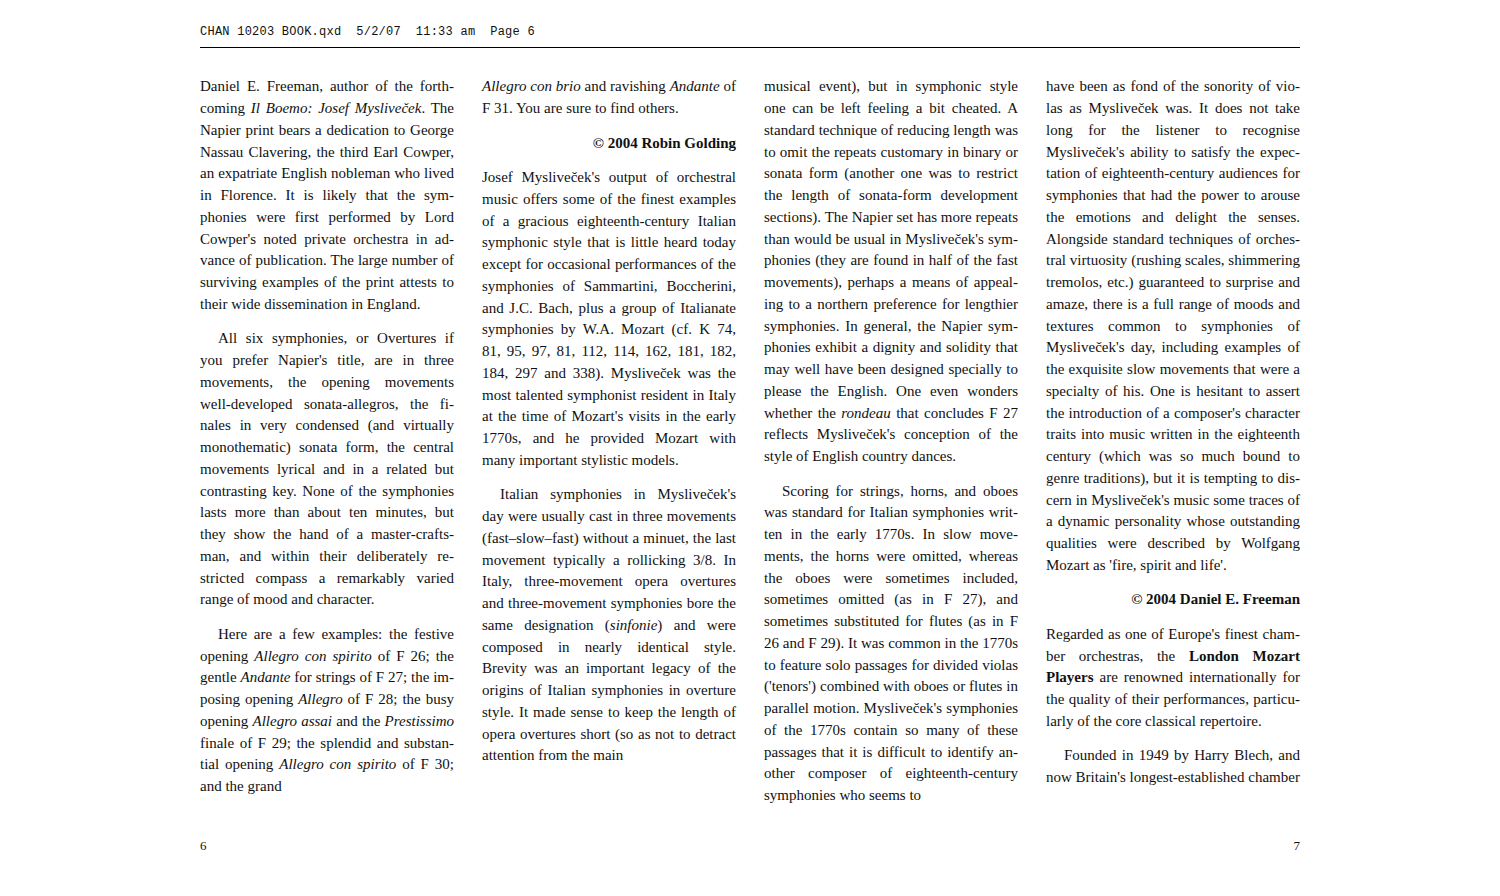CHAN 10203 BOOK.qxd 5/2/07 11:33 am Page 6
Daniel E. Freeman, author of the forthcoming Il Boemo: Josef Mysliveček. The Napier print bears a dedication to George Nassau Clavering, the third Earl Cowper, an expatriate English nobleman who lived in Florence. It is likely that the symphonies were first performed by Lord Cowper's noted private orchestra in advance of publication. The large number of surviving examples of the print attests to their wide dissemination in England.
All six symphonies, or Overtures if you prefer Napier's title, are in three movements, the opening movements well-developed sonata-allegros, the finales in very condensed (and virtually monothematic) sonata form, the central movements lyrical and in a related but contrasting key. None of the symphonies lasts more than about ten minutes, but they show the hand of a master-craftsman, and within their deliberately restricted compass a remarkably varied range of mood and character.
Here are a few examples: the festive opening Allegro con spirito of F 26; the gentle Andante for strings of F 27; the imposing opening Allegro of F 28; the busy opening Allegro assai and the Prestissimo finale of F 29; the splendid and substantial opening Allegro con spirito of F 30; and the grand
Allegro con brio and ravishing Andante of F 31. You are sure to find others.
© 2004 Robin Golding
Josef Mysliveček's output of orchestral music offers some of the finest examples of a gracious eighteenth-century Italian symphonic style that is little heard today except for occasional performances of the symphonies of Sammartini, Boccherini, and J.C. Bach, plus a group of Italianate symphonies by W.A. Mozart (cf. K 74, 81, 95, 97, 81, 112, 114, 162, 181, 182, 184, 297 and 338). Mysliveček was the most talented symphonist resident in Italy at the time of Mozart's visits in the early 1770s, and he provided Mozart with many important stylistic models.
Italian symphonies in Mysliveček's day were usually cast in three movements (fast–slow–fast) without a minuet, the last movement typically a rollicking 3/8. In Italy, three-movement opera overtures and three-movement symphonies bore the same designation (sinfonie) and were composed in nearly identical style. Brevity was an important legacy of the origins of Italian symphonies in overture style. It made sense to keep the length of opera overtures short (so as not to detract attention from the main
musical event), but in symphonic style one can be left feeling a bit cheated. A standard technique of reducing length was to omit the repeats customary in binary or sonata form (another one was to restrict the length of sonata-form development sections). The Napier set has more repeats than would be usual in Mysliveček's symphonies (they are found in half of the fast movements), perhaps a means of appealing to a northern preference for lengthier symphonies. In general, the Napier symphonies exhibit a dignity and solidity that may well have been designed specially to please the English. One even wonders whether the rondeau that concludes F 27 reflects Mysliveček's conception of the style of English country dances.
Scoring for strings, horns, and oboes was standard for Italian symphonies written in the early 1770s. In slow movements, the horns were omitted, whereas the oboes were sometimes included, sometimes omitted (as in F 27), and sometimes substituted for flutes (as in F 26 and F 29). It was common in the 1770s to feature solo passages for divided violas ('tenors') combined with oboes or flutes in parallel motion. Mysliveček's symphonies of the 1770s contain so many of these passages that it is difficult to identify another composer of eighteenth-century symphonies who seems to
have been as fond of the sonority of violas as Mysliveček was. It does not take long for the listener to recognise Mysliveček's ability to satisfy the expectation of eighteenth-century audiences for symphonies that had the power to arouse the emotions and delight the senses. Alongside standard techniques of orchestral virtuosity (rushing scales, shimmering tremolos, etc.) guaranteed to surprise and amaze, there is a full range of moods and textures common to symphonies of Mysliveček's day, including examples of the exquisite slow movements that were a specialty of his. One is hesitant to assert the introduction of a composer's character traits into music written in the eighteenth century (which was so much bound to genre traditions), but it is tempting to discern in Mysliveček's music some traces of a dynamic personality whose outstanding qualities were described by Wolfgang Mozart as 'fire, spirit and life'.
© 2004 Daniel E. Freeman
Regarded as one of Europe's finest chamber orchestras, the London Mozart Players are renowned internationally for the quality of their performances, particularly of the core classical repertoire.
Founded in 1949 by Harry Blech, and now Britain's longest-established chamber
6 7